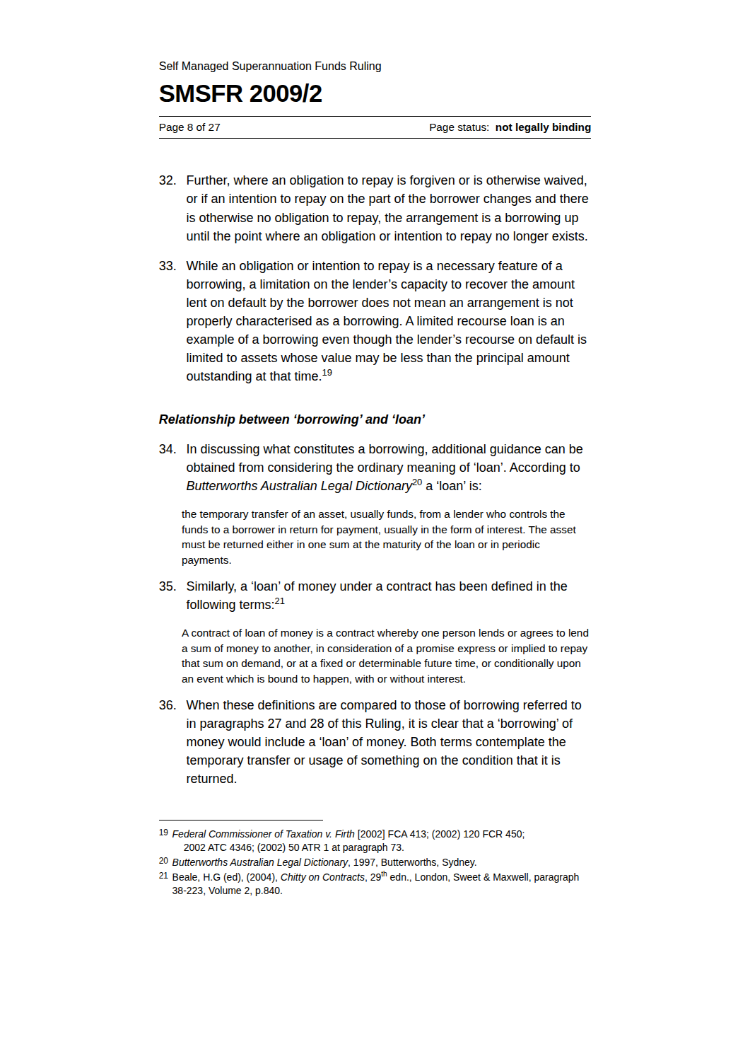Self Managed Superannuation Funds Ruling
SMSFR 2009/2
Page 8 of 27 Page status: not legally binding
32.
Further, where an obligation to repay is forgiven or is otherwise waived, or if an intention to repay on the part of the borrower changes and there is otherwise no obligation to repay, the arrangement is a borrowing up until the point where an obligation or intention to repay no longer exists.
33.
While an obligation or intention to repay is a necessary feature of a borrowing, a limitation on the lender’s capacity to recover the amount lent on default by the borrower does not mean an arrangement is not properly characterised as a borrowing. A limited recourse loan is an example of a borrowing even though the lender’s recourse on default is limited to assets whose value may be less than the principal amount outstanding at that time.19
Relationship between ‘borrowing’ and ‘loan’
34.
In discussing what constitutes a borrowing, additional guidance can be obtained from considering the ordinary meaning of ‘loan’. According to Butterworths Australian Legal Dictionary20 a ‘loan’ is:
the temporary transfer of an asset, usually funds, from a lender who controls the funds to a borrower in return for payment, usually in the form of interest. The asset must be returned either in one sum at the maturity of the loan or in periodic payments.
35.
Similarly, a ‘loan’ of money under a contract has been defined in the following terms:21
A contract of loan of money is a contract whereby one person lends or agrees to lend a sum of money to another, in consideration of a promise express or implied to repay that sum on demand, or at a fixed or determinable future time, or conditionally upon an event which is bound to happen, with or without interest.
36.
When these definitions are compared to those of borrowing referred to in paragraphs 27 and 28 of this Ruling, it is clear that a ‘borrowing’ of money would include a ‘loan’ of money. Both terms contemplate the temporary transfer or usage of something on the condition that it is returned.
19
Federal Commissioner of Taxation v. Firth [2002] FCA 413; (2002) 120 FCR 450;2002 ATC 4346; (2002) 50 ATR 1 at paragraph 73.
20
Butterworths Australian Legal Dictionary, 1997, Butterworths, Sydney.
21
Beale, H.G (ed), (2004), Chitty on Contracts, 29th edn., London, Sweet & Maxwell, paragraph 38-223, Volume 2, p.840.